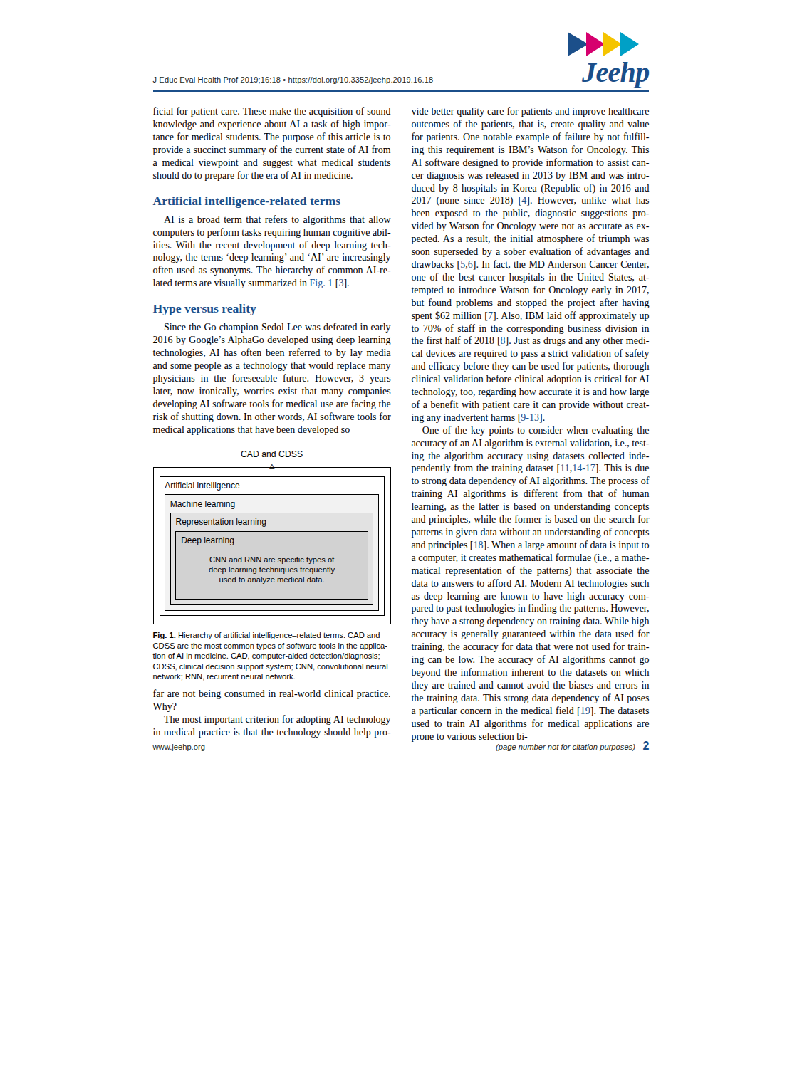J Educ Eval Health Prof 2019;16:18 • https://doi.org/10.3352/jeehp.2019.16.18
Jeehp
ficial for patient care. These make the acquisition of sound knowledge and experience about AI a task of high importance for medical students. The purpose of this article is to provide a succinct summary of the current state of AI from a medical viewpoint and suggest what medical students should do to prepare for the era of AI in medicine.
Artificial intelligence-related terms
AI is a broad term that refers to algorithms that allow computers to perform tasks requiring human cognitive abilities. With the recent development of deep learning technology, the terms ‘deep learning’ and ‘AI’ are increasingly often used as synonyms. The hierarchy of common AI-related terms are visually summarized in Fig. 1 [3].
Hype versus reality
Since the Go champion Sedol Lee was defeated in early 2016 by Google’s AlphaGo developed using deep learning technologies, AI has often been referred to by lay media and some people as a technology that would replace many physicians in the foreseeable future. However, 3 years later, now ironically, worries exist that many companies developing AI software tools for medical use are facing the risk of shutting down. In other words, AI software tools for medical applications that have been developed so
CAD and CDSS
▵
Artificial intelligence
Machine learning
Representation learning
Deep learning
CNN and RNN are specific types of
deep learning techniques frequently
used to analyze medical data.
Fig. 1. Hierarchy of artificial intelligence–related terms. CAD and CDSS are the most common types of software tools in the application of AI in medicine. CAD, computer-aided detection/diagnosis; CDSS, clinical decision support system; CNN, convolutional neural network; RNN, recurrent neural network.
far are not being consumed in real-world clinical practice. Why?
The most important criterion for adopting AI technology in medical practice is that the technology should help provide better quality care for patients and improve healthcare outcomes of the patients, that is, create quality and value for patients. One notable example of failure by not fulfilling this requirement is IBM’s Watson for Oncology. This AI software designed to provide information to assist cancer diagnosis was released in 2013 by IBM and was introduced by 8 hospitals in Korea (Republic of) in 2016 and 2017 (none since 2018) [4]. However, unlike what has been exposed to the public, diagnostic suggestions provided by Watson for Oncology were not as accurate as expected. As a result, the initial atmosphere of triumph was soon superseded by a sober evaluation of advantages and drawbacks [5,6]. In fact, the MD Anderson Cancer Center, one of the best cancer hospitals in the United States, attempted to introduce Watson for Oncology early in 2017, but found problems and stopped the project after having spent $62 million [7]. Also, IBM laid off approximately up to 70% of staff in the corresponding business division in the first half of 2018 [8]. Just as drugs and any other medical devices are required to pass a strict validation of safety and efficacy before they can be used for patients, thorough clinical validation before clinical adoption is critical for AI technology, too, regarding how accurate it is and how large of a benefit with patient care it can provide without creating any inadvertent harms [9-13].
One of the key points to consider when evaluating the accuracy of an AI algorithm is external validation, i.e., testing the algorithm accuracy using datasets collected independently from the training dataset [11,14-17]. This is due to strong data dependency of AI algorithms. The process of training AI algorithms is different from that of human learning, as the latter is based on understanding concepts and principles, while the former is based on the search for patterns in given data without an understanding of concepts and principles [18]. When a large amount of data is input to a computer, it creates mathematical formulae (i.e., a mathematical representation of the patterns) that associate the data to answers to afford AI. Modern AI technologies such as deep learning are known to have high accuracy compared to past technologies in finding the patterns. However, they have a strong dependency on training data. While high accuracy is generally guaranteed within the data used for training, the accuracy for data that were not used for training can be low. The accuracy of AI algorithms cannot go beyond the information inherent to the datasets on which they are trained and cannot avoid the biases and errors in the training data. This strong data dependency of AI poses a particular concern in the medical field [19]. The datasets used to train AI algorithms for medical applications are prone to various selection bi-
www.jeehp.org
(page number not for citation purposes)2